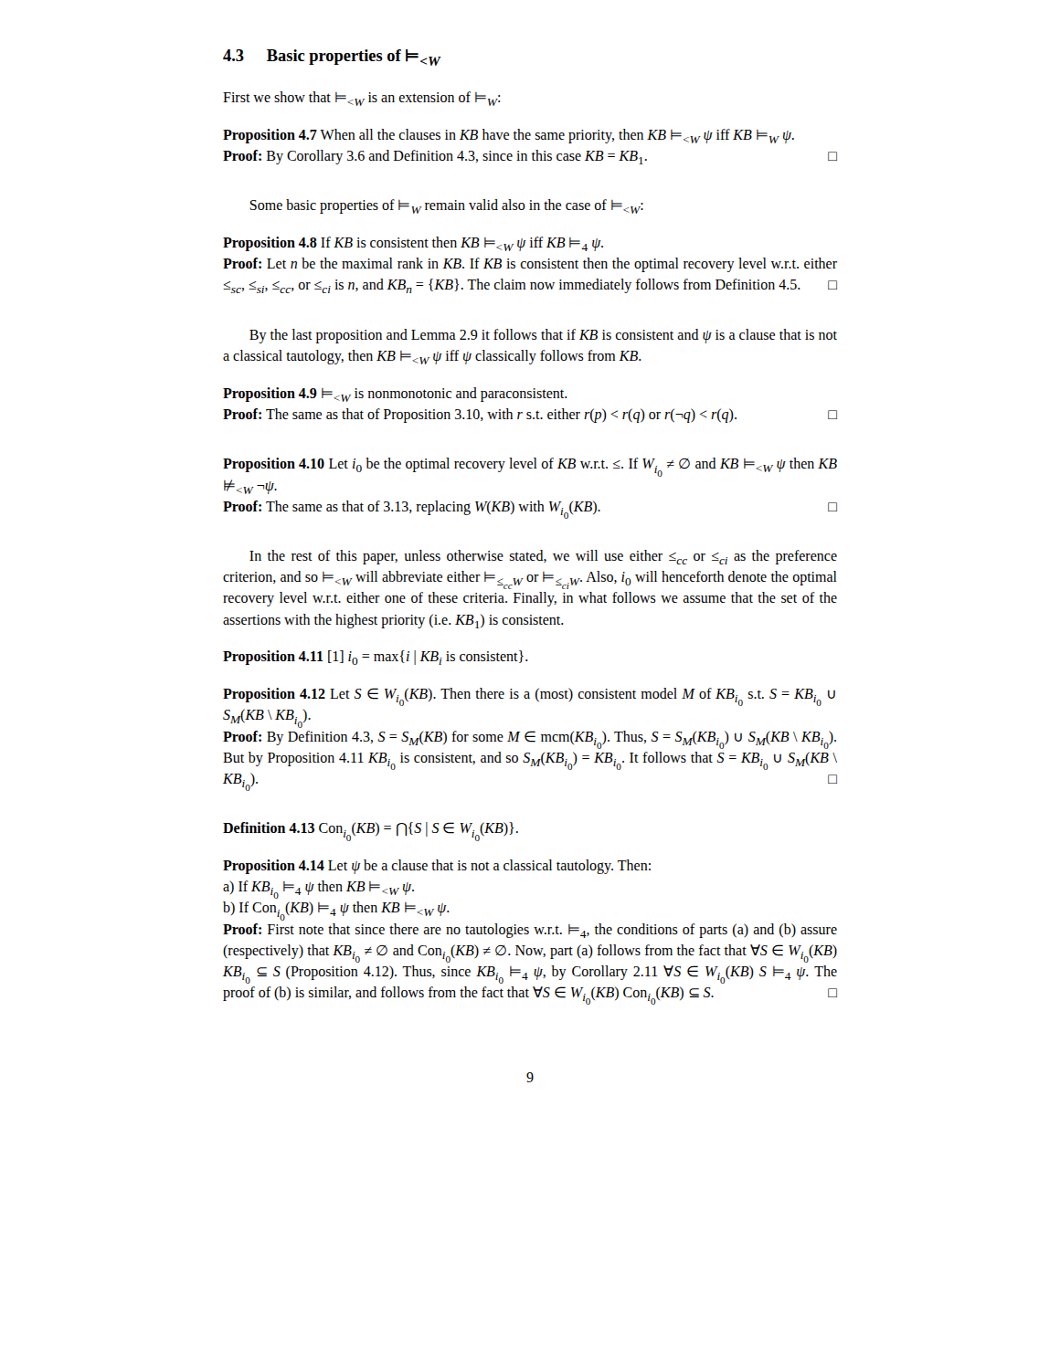4.3 Basic properties of ⊨<W
First we show that ⊨<W is an extension of ⊨W:
Proposition 4.7 When all the clauses in KB have the same priority, then KB ⊨<W ψ iff KB ⊨W ψ.
Proof: By Corollary 3.6 and Definition 4.3, since in this case KB = KB1. □
Some basic properties of ⊨W remain valid also in the case of ⊨<W:
Proposition 4.8 If KB is consistent then KB ⊨<W ψ iff KB ⊨4 ψ.
Proof: Let n be the maximal rank in KB. If KB is consistent then the optimal recovery level w.r.t. either ≤sc, ≤si, ≤cc, or ≤ci is n, and KBn = {KB}. The claim now immediately follows from Definition 4.5. □
By the last proposition and Lemma 2.9 it follows that if KB is consistent and ψ is a clause that is not a classical tautology, then KB ⊨<W ψ iff ψ classically follows from KB.
Proposition 4.9 ⊨<W is nonmonotonic and paraconsistent.
Proof: The same as that of Proposition 3.10, with r s.t. either r(p) < r(q) or r(¬q) < r(q). □
Proposition 4.10 Let i0 be the optimal recovery level of KB w.r.t. ≤. If Wi0 ≠ ∅ and KB ⊨<W ψ then KB ⊭<W ¬ψ.
Proof: The same as that of 3.13, replacing W(KB) with Wi0(KB). □
In the rest of this paper, unless otherwise stated, we will use either ≤cc or ≤ci as the preference criterion, and so ⊨<W will abbreviate either ⊨≤ccW or ⊨≤ciW. Also, i0 will henceforth denote the optimal recovery level w.r.t. either one of these criteria. Finally, in what follows we assume that the set of the assertions with the highest priority (i.e. KB1) is consistent.
Proposition 4.11 [1] i0 = max{i | KBi is consistent}.
Proposition 4.12 Let S ∈ Wi0(KB). Then there is a (most) consistent model M of KBi0 s.t. S = KBi0 ∪ SM(KB \ KBi0).
Proof: By Definition 4.3, S = SM(KB) for some M ∈ mcm(KBi0). Thus, S = SM(KBi0) ∪ SM(KB \ KBi0). But by Proposition 4.11 KBi0 is consistent, and so SM(KBi0) = KBi0. It follows that S = KBi0 ∪ SM(KB \ KBi0). □
Definition 4.13 Coni0(KB) = ⋂{S | S ∈ Wi0(KB)}.
Proposition 4.14 Let ψ be a clause that is not a classical tautology. Then:
a) If KBi0 ⊨4 ψ then KB ⊨<W ψ.
b) If Coni0(KB) ⊨4 ψ then KB ⊨<W ψ.
Proof: First note that since there are no tautologies w.r.t. ⊨4, the conditions of parts (a) and (b) assure (respectively) that KBi0 ≠ ∅ and Coni0(KB) ≠ ∅. Now, part (a) follows from the fact that ∀S ∈ Wi0(KB) KBi0 ⊆ S (Proposition 4.12). Thus, since KBi0 ⊨4 ψ, by Corollary 2.11 ∀S ∈ Wi0(KB) S ⊨4 ψ. The proof of (b) is similar, and follows from the fact that ∀S ∈ Wi0(KB) Coni0(KB) ⊆ S. □
9